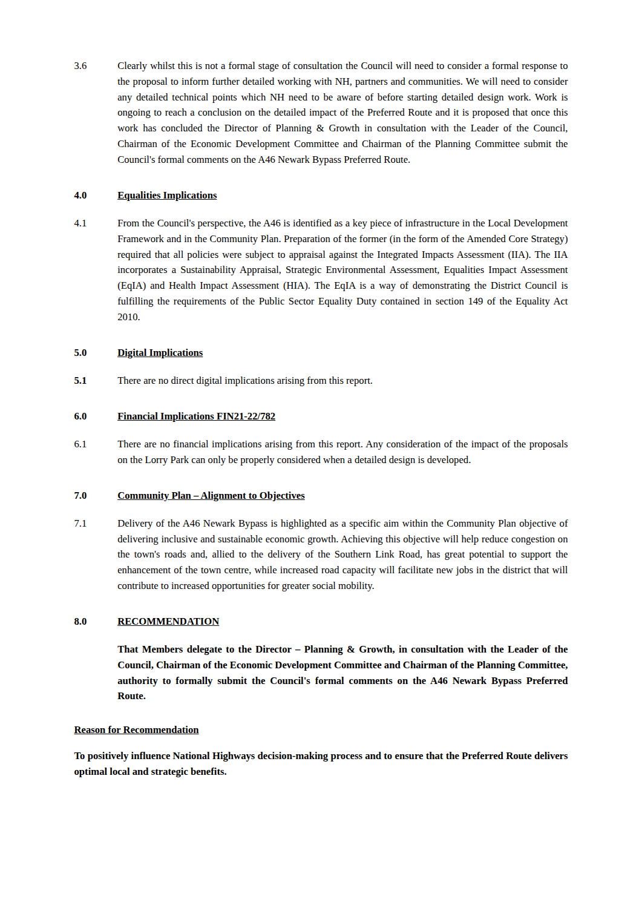3.6
Clearly whilst this is not a formal stage of consultation the Council will need to consider a formal response to the proposal to inform further detailed working with NH, partners and communities. We will need to consider any detailed technical points which NH need to be aware of before starting detailed design work. Work is ongoing to reach a conclusion on the detailed impact of the Preferred Route and it is proposed that once this work has concluded the Director of Planning & Growth in consultation with the Leader of the Council, Chairman of the Economic Development Committee and Chairman of the Planning Committee submit the Council's formal comments on the A46 Newark Bypass Preferred Route.
4.0
Equalities Implications
4.1
From the Council's perspective, the A46 is identified as a key piece of infrastructure in the Local Development Framework and in the Community Plan. Preparation of the former (in the form of the Amended Core Strategy) required that all policies were subject to appraisal against the Integrated Impacts Assessment (IIA). The IIA incorporates a Sustainability Appraisal, Strategic Environmental Assessment, Equalities Impact Assessment (EqIA) and Health Impact Assessment (HIA). The EqIA is a way of demonstrating the District Council is fulfilling the requirements of the Public Sector Equality Duty contained in section 149 of the Equality Act 2010.
5.0
Digital Implications
5.1
There are no direct digital implications arising from this report.
6.0
Financial Implications FIN21-22/782
6.1
There are no financial implications arising from this report. Any consideration of the impact of the proposals on the Lorry Park can only be properly considered when a detailed design is developed.
7.0
Community Plan – Alignment to Objectives
7.1
Delivery of the A46 Newark Bypass is highlighted as a specific aim within the Community Plan objective of delivering inclusive and sustainable economic growth. Achieving this objective will help reduce congestion on the town's roads and, allied to the delivery of the Southern Link Road, has great potential to support the enhancement of the town centre, while increased road capacity will facilitate new jobs in the district that will contribute to increased opportunities for greater social mobility.
8.0
RECOMMENDATION
That Members delegate to the Director – Planning & Growth, in consultation with the Leader of the Council, Chairman of the Economic Development Committee and Chairman of the Planning Committee, authority to formally submit the Council's formal comments on the A46 Newark Bypass Preferred Route.
Reason for Recommendation
To positively influence National Highways decision-making process and to ensure that the Preferred Route delivers optimal local and strategic benefits.